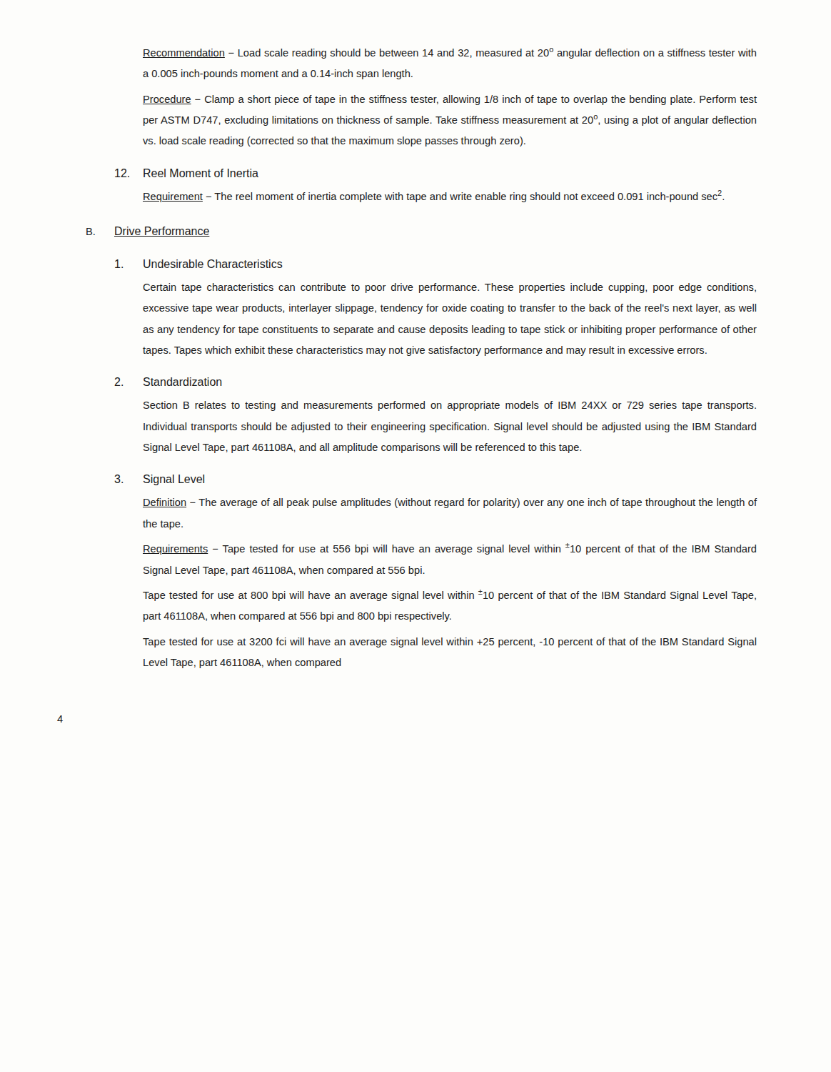Recommendation − Load scale reading should be between 14 and 32, measured at 20o angular deflection on a stiffness tester with a 0.005 inch-pounds moment and a 0.14-inch span length.
Procedure − Clamp a short piece of tape in the stiffness tester, allowing 1/8 inch of tape to overlap the bending plate. Perform test per ASTM D747, excluding limitations on thickness of sample. Take stiffness measurement at 20o, using a plot of angular deflection vs. load scale reading (corrected so that the maximum slope passes through zero).
12. Reel Moment of Inertia
Requirement − The reel moment of inertia complete with tape and write enable ring should not exceed 0.091 inch-pound sec2.
B. Drive Performance
1. Undesirable Characteristics
Certain tape characteristics can contribute to poor drive performance. These properties include cupping, poor edge conditions, excessive tape wear products, interlayer slippage, tendency for oxide coating to transfer to the back of the reel's next layer, as well as any tendency for tape constituents to separate and cause deposits leading to tape stick or inhibiting proper performance of other tapes. Tapes which exhibit these characteristics may not give satisfactory performance and may result in excessive errors.
2. Standardization
Section B relates to testing and measurements performed on appropriate models of IBM 24XX or 729 series tape transports. Individual transports should be adjusted to their engineering specification. Signal level should be adjusted using the IBM Standard Signal Level Tape, part 461108A, and all amplitude comparisons will be referenced to this tape.
3. Signal Level
Definition − The average of all peak pulse amplitudes (without regard for polarity) over any one inch of tape throughout the length of the tape.
Requirements − Tape tested for use at 556 bpi will have an average signal level within ±10 percent of that of the IBM Standard Signal Level Tape, part 461108A, when compared at 556 bpi.
Tape tested for use at 800 bpi will have an average signal level within ±10 percent of that of the IBM Standard Signal Level Tape, part 461108A, when compared at 556 bpi and 800 bpi respectively.
Tape tested for use at 3200 fci will have an average signal level within +25 percent, -10 percent of that of the IBM Standard Signal Level Tape, part 461108A, when compared
4